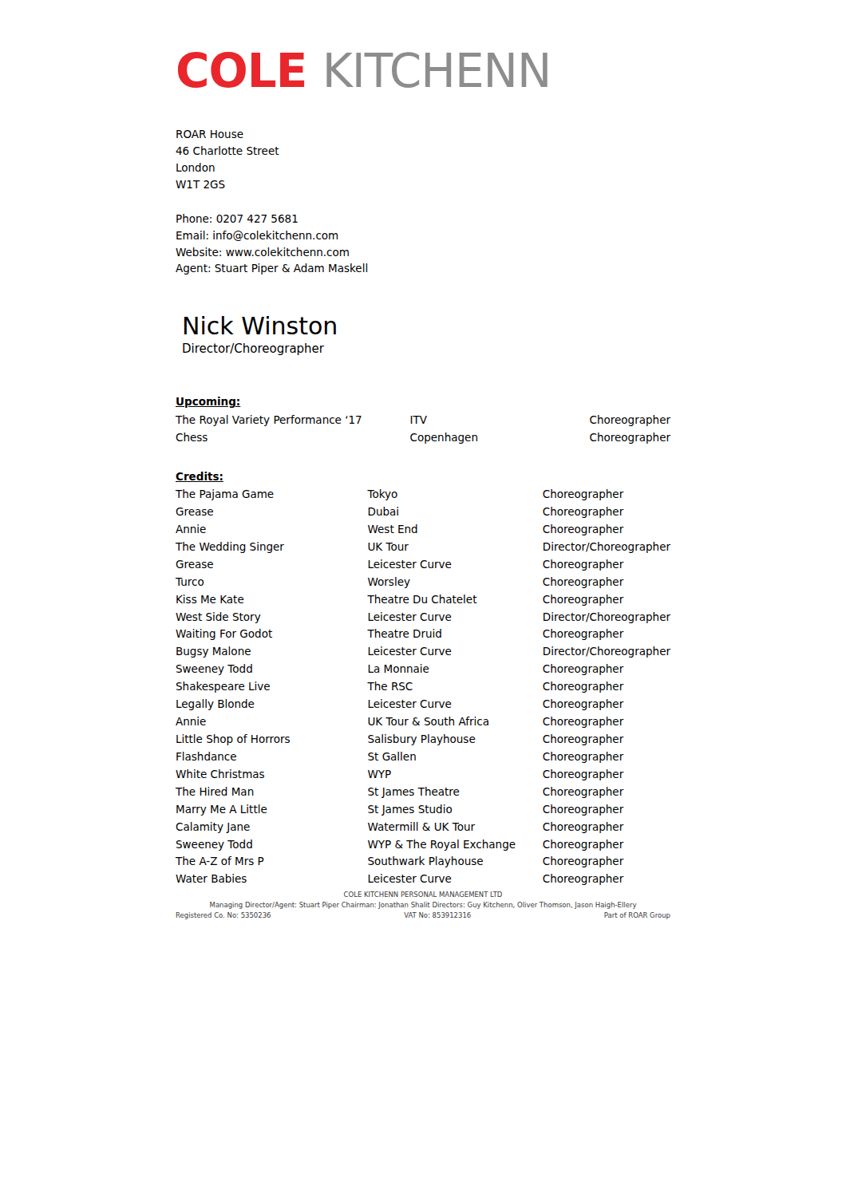COLE KITCHENN
ROAR House
46 Charlotte Street
London
W1T 2GS
Phone: 0207 427 5681
Email: info@colekitchenn.com
Website: www.colekitchenn.com
Agent: Stuart Piper & Adam Maskell
Nick Winston
Director/Choreographer
Upcoming:
| The Royal Variety Performance ‘17 | ITV | Choreographer |
| Chess | Copenhagen | Choreographer |
Credits:
| The Pajama Game | Tokyo | Choreographer |
| Grease | Dubai | Choreographer |
| Annie | West End | Choreographer |
| The Wedding Singer | UK Tour | Director/Choreographer |
| Grease | Leicester Curve | Choreographer |
| Turco | Worsley | Choreographer |
| Kiss Me Kate | Theatre Du Chatelet | Choreographer |
| West Side Story | Leicester Curve | Director/Choreographer |
| Waiting For Godot | Theatre Druid | Choreographer |
| Bugsy Malone | Leicester Curve | Director/Choreographer |
| Sweeney Todd | La Monnaie | Choreographer |
| Shakespeare Live | The RSC | Choreographer |
| Legally Blonde | Leicester Curve | Choreographer |
| Annie | UK Tour & South Africa | Choreographer |
| Little Shop of Horrors | Salisbury Playhouse | Choreographer |
| Flashdance | St Gallen | Choreographer |
| White Christmas | WYP | Choreographer |
| The Hired Man | St James Theatre | Choreographer |
| Marry Me A Little | St James Studio | Choreographer |
| Calamity Jane | Watermill & UK Tour | Choreographer |
| Sweeney Todd | WYP & The Royal Exchange | Choreographer |
| The A-Z of Mrs P | Southwark Playhouse | Choreographer |
| Water Babies | Leicester Curve | Choreographer |
COLE KITCHENN PERSONAL MANAGEMENT LTD
Managing Director/Agent: Stuart Piper Chairman: Jonathan Shalit Directors: Guy Kitchenn, Oliver Thomson, Jason Haigh-Ellery
Registered Co. No: 5350236 VAT No: 853912316 Part of ROAR Group